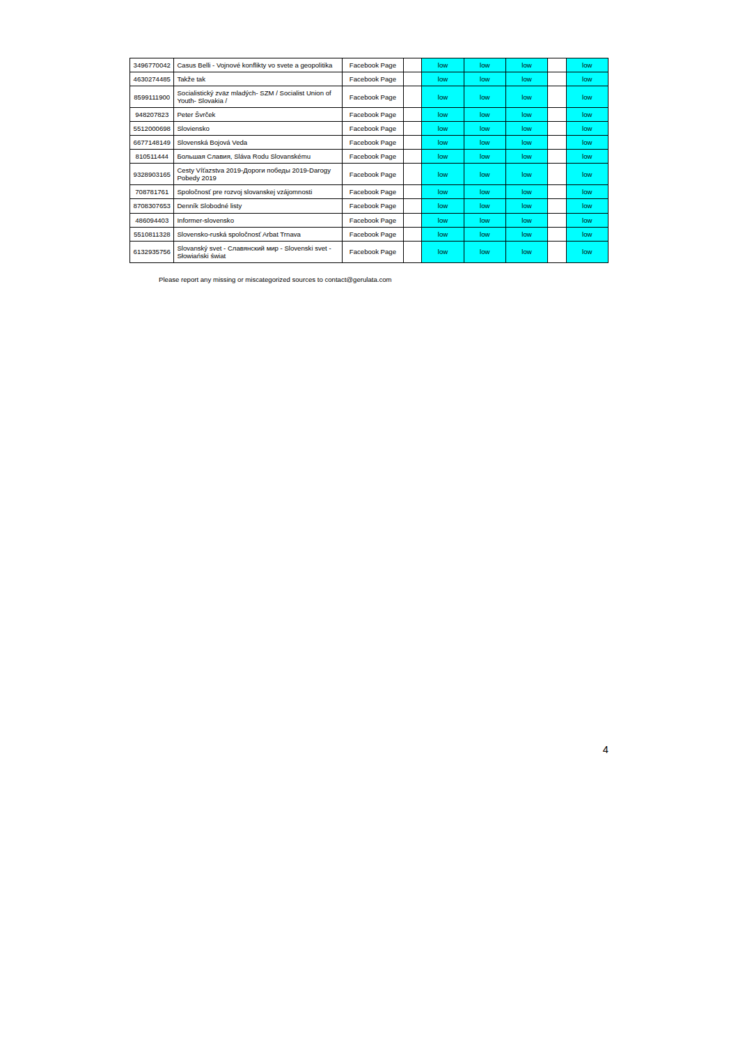| 3496770042 | Casus Belli - Vojnové konflikty vo svete a geopolitika | Facebook Page | | low | low | low | | low |
| 4630274485 | Takže tak | Facebook Page | | low | low | low | | low |
| 8599111900 | Socialistický zväz mladých- SZM / Socialist Union of Youth- Slovakia / | Facebook Page | | low | low | low | | low |
| 948207823 | Peter Švrček | Facebook Page | | low | low | low | | low |
| 5512000698 | Sloviensko | Facebook Page | | low | low | low | | low |
| 6677148149 | Slovenská Bojová Veda | Facebook Page | | low | low | low | | low |
| 810511444 | Большая Славия, Sláva Rodu Slovanskému | Facebook Page | | low | low | low | | low |
| 9328903165 | Cesty Víťazstva 2019-Дороги победы 2019-Darogy Pobedy 2019 | Facebook Page | | low | low | low | | low |
| 708781761 | Spoločnosť pre rozvoj slovanskej vzájomnosti | Facebook Page | | low | low | low | | low |
| 8708307653 | Denník Slobodné listy | Facebook Page | | low | low | low | | low |
| 486094403 | Informer-slovensko | Facebook Page | | low | low | low | | low |
| 5510811328 | Slovensko-ruská spoločnosť Arbat Trnava | Facebook Page | | low | low | low | | low |
| 6132935756 | Slovanský svet - Славянский мир - Slovenski svet - Słowiański świat | Facebook Page | | low | low | low | | low |
Please report any missing or miscategorized sources to contact@gerulata.com
4